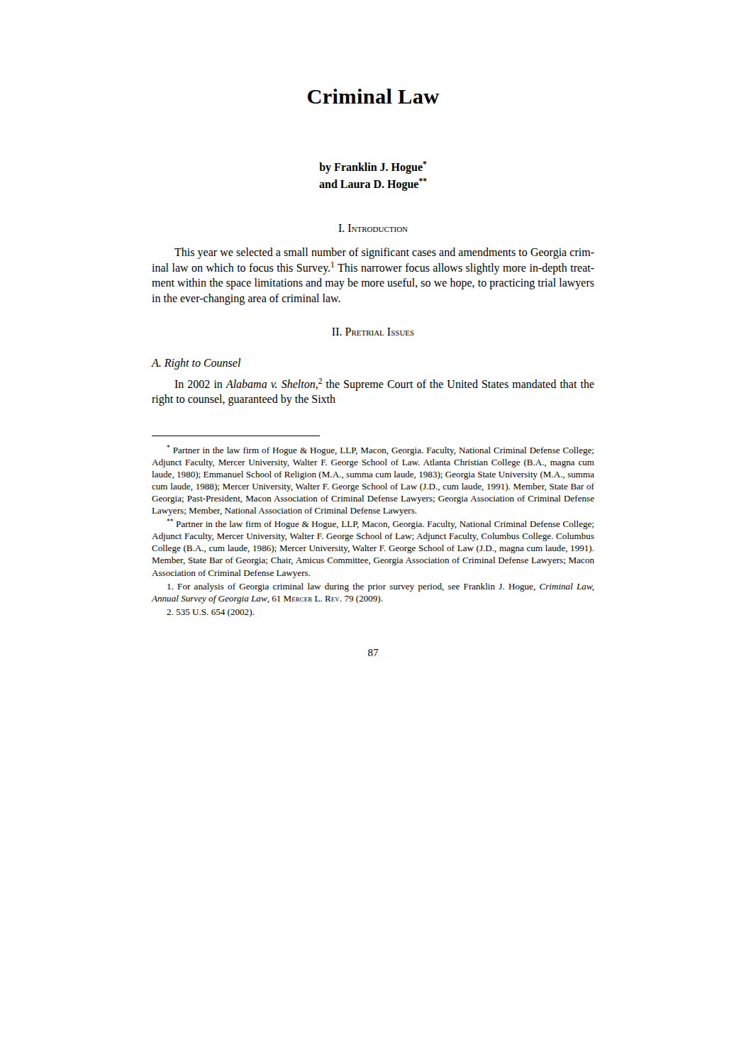Criminal Law
by Franklin J. Hogue*
and Laura D. Hogue**
I. Introduction
This year we selected a small number of significant cases and amendments to Georgia criminal law on which to focus this Survey.1 This narrower focus allows slightly more in-depth treatment within the space limitations and may be more useful, so we hope, to practicing trial lawyers in the ever-changing area of criminal law.
II. Pretrial Issues
A. Right to Counsel
In 2002 in Alabama v. Shelton,2 the Supreme Court of the United States mandated that the right to counsel, guaranteed by the Sixth
* Partner in the law firm of Hogue & Hogue, LLP, Macon, Georgia. Faculty, National Criminal Defense College; Adjunct Faculty, Mercer University, Walter F. George School of Law. Atlanta Christian College (B.A., magna cum laude, 1980); Emmanuel School of Religion (M.A., summa cum laude, 1983); Georgia State University (M.A., summa cum laude, 1988); Mercer University, Walter F. George School of Law (J.D., cum laude, 1991). Member, State Bar of Georgia; Past-President, Macon Association of Criminal Defense Lawyers; Georgia Association of Criminal Defense Lawyers; Member, National Association of Criminal Defense Lawyers.
** Partner in the law firm of Hogue & Hogue, LLP, Macon, Georgia. Faculty, National Criminal Defense College; Adjunct Faculty, Mercer University, Walter F. George School of Law; Adjunct Faculty, Columbus College. Columbus College (B.A., cum laude, 1986); Mercer University, Walter F. George School of Law (J.D., magna cum laude, 1991). Member, State Bar of Georgia; Chair, Amicus Committee, Georgia Association of Criminal Defense Lawyers; Macon Association of Criminal Defense Lawyers.
1. For analysis of Georgia criminal law during the prior survey period, see Franklin J. Hogue, Criminal Law, Annual Survey of Georgia Law, 61 Mercer L. Rev. 79 (2009).
2. 535 U.S. 654 (2002).
87